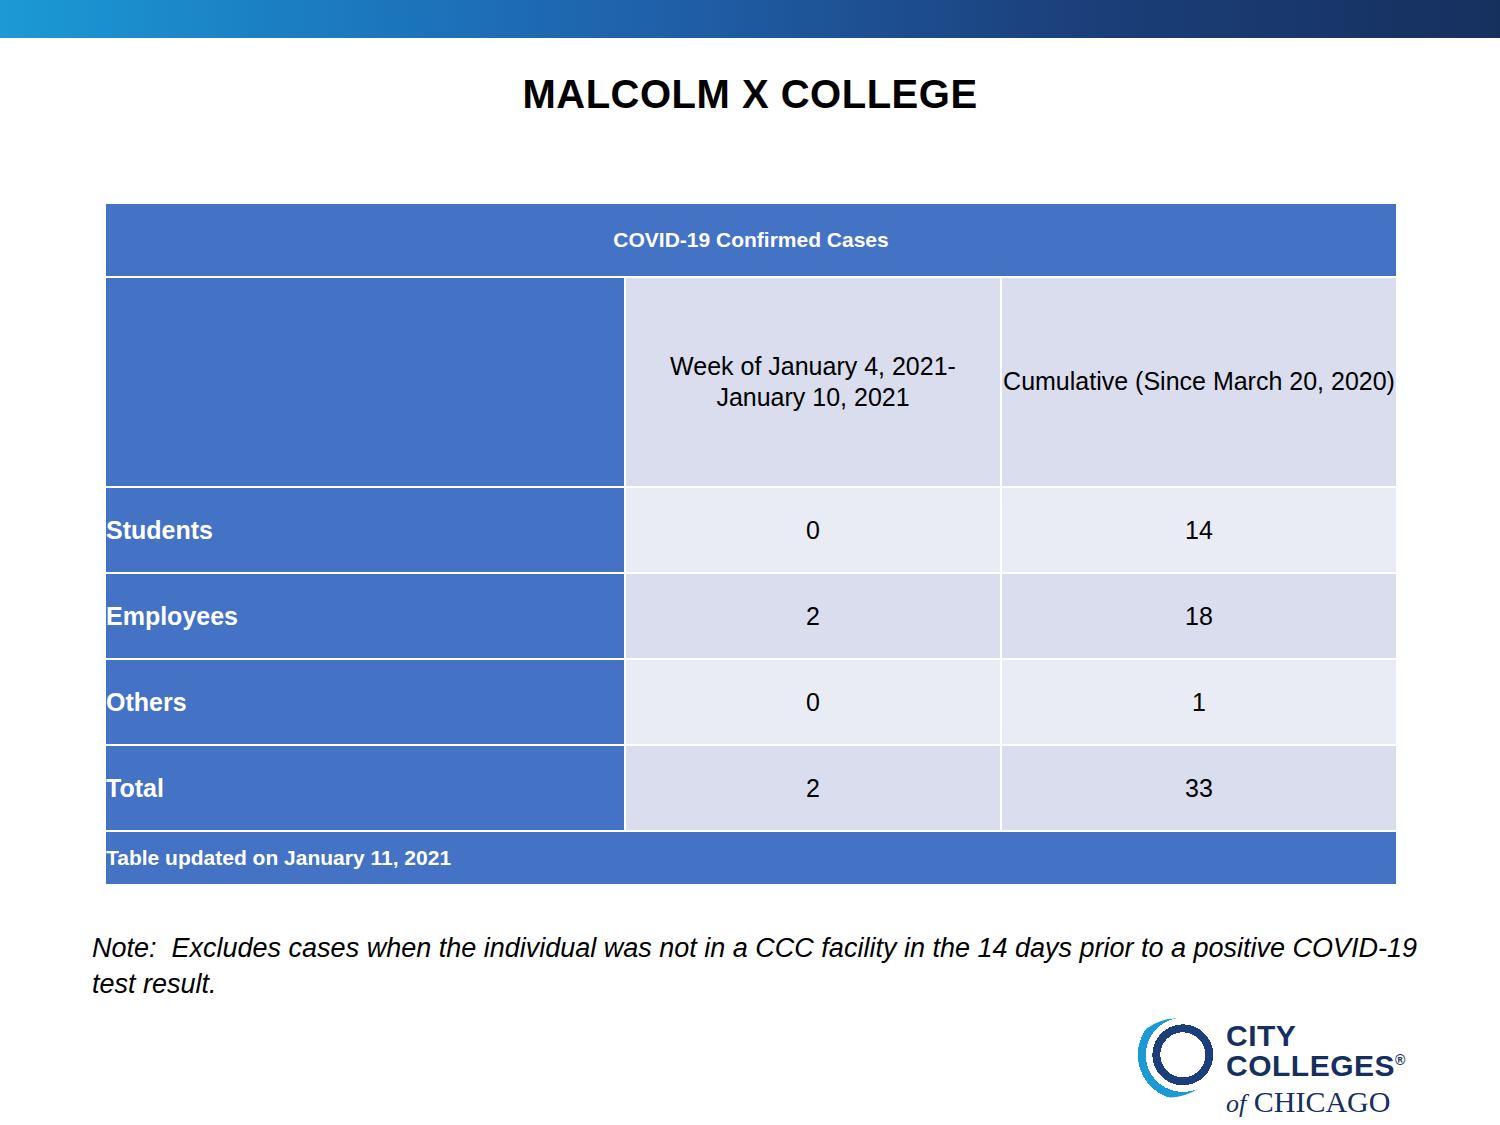MALCOLM X COLLEGE
| COVID-19 Confirmed Cases |
| | Week of January 4, 2021- January 10, 2021 | Cumulative (Since March 20, 2020) |
| Students | 0 | 14 |
| Employees | 2 | 18 |
| Others | 0 | 1 |
| Total | 2 | 33 |
| Table updated on January 11, 2021 |
Note: Excludes cases when the individual was not in a CCC facility in the 14 days prior to a positive COVID-19 test result.
CITY COLLEGES®
of CHICAGO